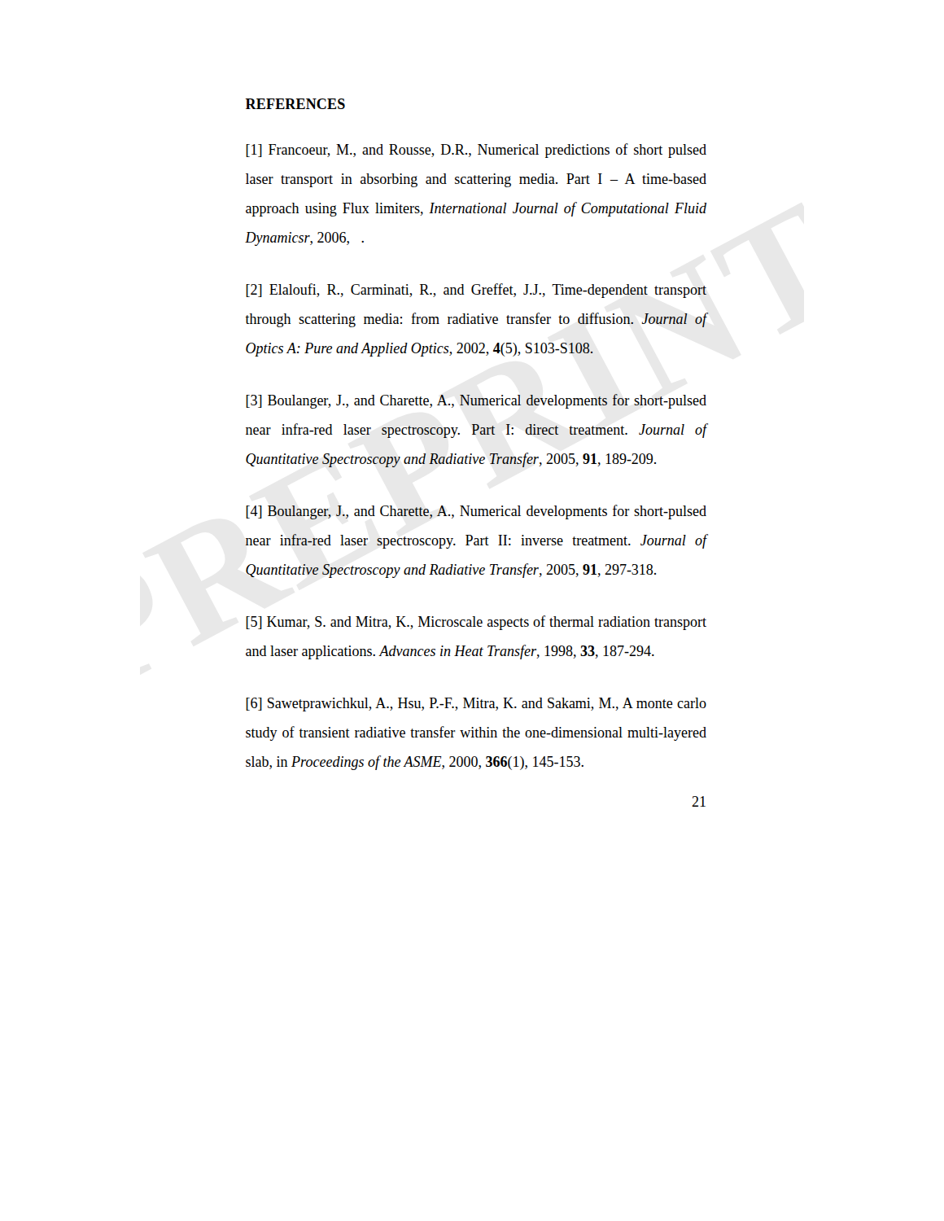PREPRINT
REFERENCES
[1] Francoeur, M., and Rousse, D.R., Numerical predictions of short pulsed laser transport in absorbing and scattering media. Part I – A time-based approach using Flux limiters, International Journal of Computational Fluid Dynamicsr, 2006, .
[2] Elaloufi, R., Carminati, R., and Greffet, J.J., Time-dependent transport through scattering media: from radiative transfer to diffusion. Journal of Optics A: Pure and Applied Optics, 2002, 4(5), S103-S108.
[3] Boulanger, J., and Charette, A., Numerical developments for short-pulsed near infra-red laser spectroscopy. Part I: direct treatment. Journal of Quantitative Spectroscopy and Radiative Transfer, 2005, 91, 189-209.
[4] Boulanger, J., and Charette, A., Numerical developments for short-pulsed near infra-red laser spectroscopy. Part II: inverse treatment. Journal of Quantitative Spectroscopy and Radiative Transfer, 2005, 91, 297-318.
[5] Kumar, S. and Mitra, K., Microscale aspects of thermal radiation transport and laser applications. Advances in Heat Transfer, 1998, 33, 187-294.
[6] Sawetprawichkul, A., Hsu, P.-F., Mitra, K. and Sakami, M., A monte carlo study of transient radiative transfer within the one-dimensional multi-layered slab, in Proceedings of the ASME, 2000, 366(1), 145-153.
21